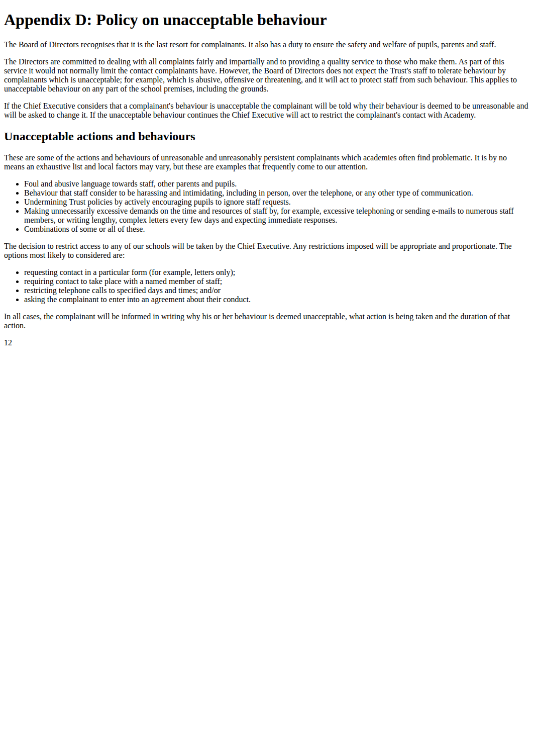Appendix D: Policy on unacceptable behaviour
The Board of Directors recognises that it is the last resort for complainants. It also has a duty to ensure the safety and welfare of pupils, parents and staff.
The Directors are committed to dealing with all complaints fairly and impartially and to providing a quality service to those who make them. As part of this service it would not normally limit the contact complainants have. However, the Board of Directors does not expect the Trust's staff to tolerate behaviour by complainants which is unacceptable; for example, which is abusive, offensive or threatening, and it will act to protect staff from such behaviour. This applies to unacceptable behaviour on any part of the school premises, including the grounds.
If the Chief Executive considers that a complainant's behaviour is unacceptable the complainant will be told why their behaviour is deemed to be unreasonable and will be asked to change it. If the unacceptable behaviour continues the Chief Executive will act to restrict the complainant's contact with Academy.
Unacceptable actions and behaviours
These are some of the actions and behaviours of unreasonable and unreasonably persistent complainants which academies often find problematic. It is by no means an exhaustive list and local factors may vary, but these are examples that frequently come to our attention.
Foul and abusive language towards staff, other parents and pupils.
Behaviour that staff consider to be harassing and intimidating, including in person, over the telephone, or any other type of communication.
Undermining Trust policies by actively encouraging pupils to ignore staff requests.
Making unnecessarily excessive demands on the time and resources of staff by, for example, excessive telephoning or sending e-mails to numerous staff members, or writing lengthy, complex letters every few days and expecting immediate responses.
Combinations of some or all of these.
The decision to restrict access to any of our schools will be taken by the Chief Executive. Any restrictions imposed will be appropriate and proportionate. The options most likely to considered are:
requesting contact in a particular form (for example, letters only);
requiring contact to take place with a named member of staff;
restricting telephone calls to specified days and times; and/or
asking the complainant to enter into an agreement about their conduct.
In all cases, the complainant will be informed in writing why his or her behaviour is deemed unacceptable, what action is being taken and the duration of that action.
12